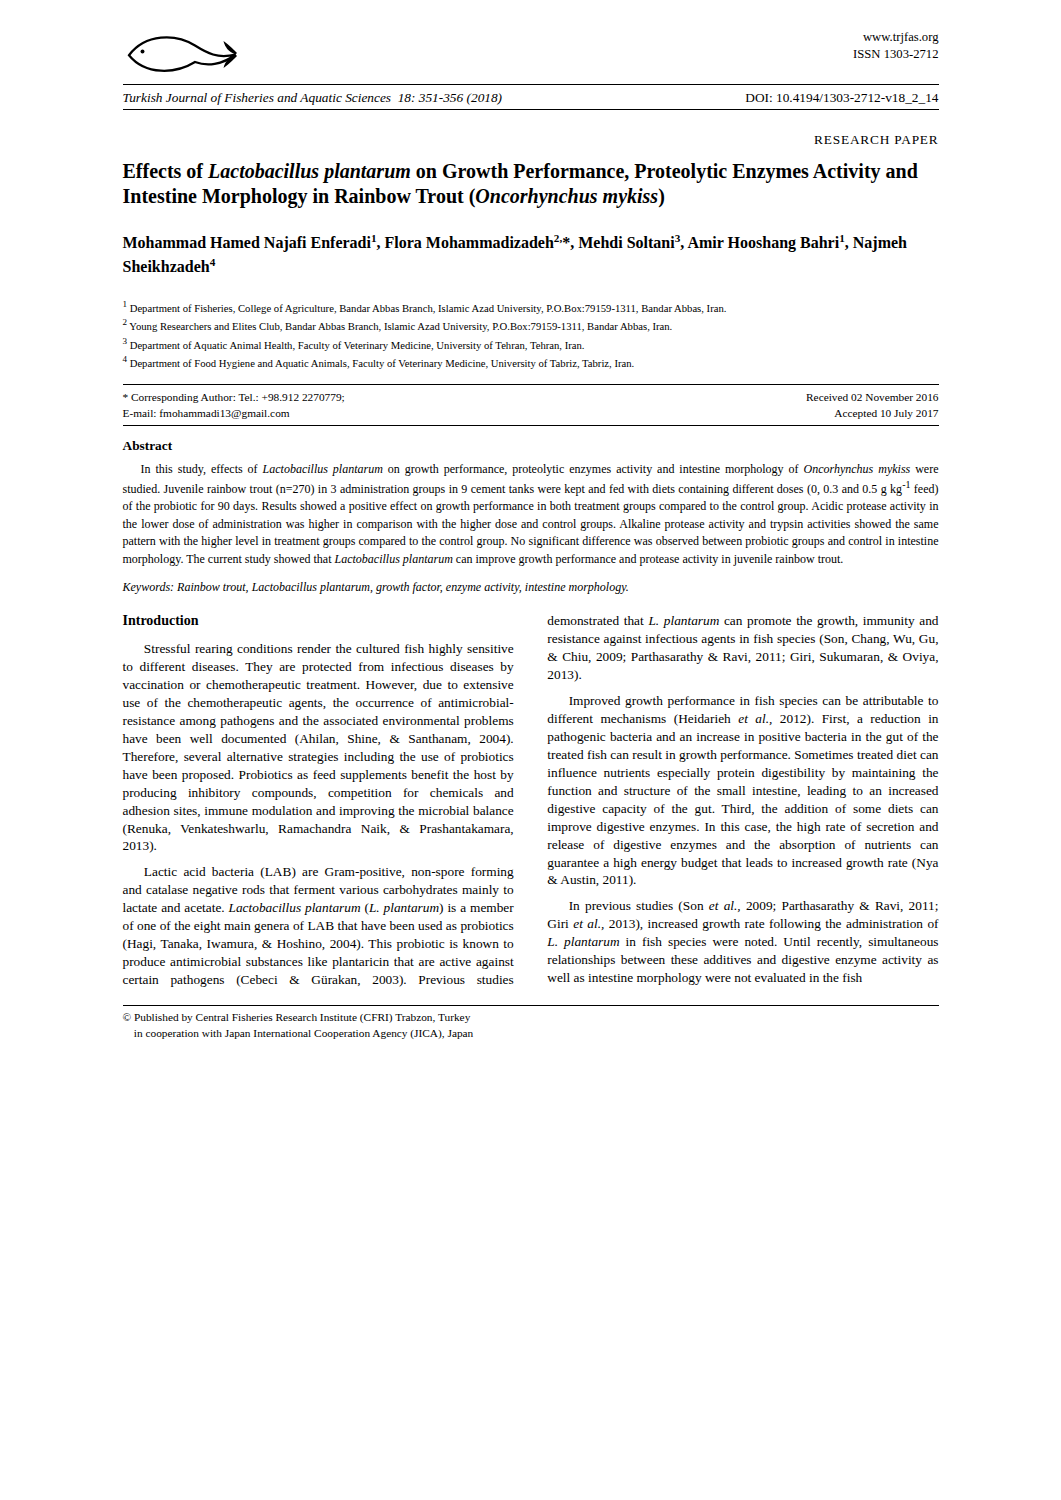www.trjfas.org
ISSN 1303-2712
Turkish Journal of Fisheries and Aquatic Sciences 18: 351-356 (2018) DOI: 10.4194/1303-2712-v18_2_14
RESEARCH PAPER
Effects of Lactobacillus plantarum on Growth Performance, Proteolytic Enzymes Activity and Intestine Morphology in Rainbow Trout (Oncorhynchus mykiss)
Mohammad Hamed Najafi Enferadi1, Flora Mohammadizadeh2,*, Mehdi Soltani3, Amir Hooshang Bahri1, Najmeh Sheikhzadeh4
1 Department of Fisheries, College of Agriculture, Bandar Abbas Branch, Islamic Azad University, P.O.Box:79159-1311, Bandar Abbas, Iran.
2 Young Researchers and Elites Club, Bandar Abbas Branch, Islamic Azad University, P.O.Box:79159-1311, Bandar Abbas, Iran.
3 Department of Aquatic Animal Health, Faculty of Veterinary Medicine, University of Tehran, Tehran, Iran.
4 Department of Food Hygiene and Aquatic Animals, Faculty of Veterinary Medicine, University of Tabriz, Tabriz, Iran.
* Corresponding Author: Tel.: +98.912 2270779; Received 02 November 2016
E-mail: fmohammadi13@gmail.com Accepted 10 July 2017
Abstract
In this study, effects of Lactobacillus plantarum on growth performance, proteolytic enzymes activity and intestine morphology of Oncorhynchus mykiss were studied. Juvenile rainbow trout (n=270) in 3 administration groups in 9 cement tanks were kept and fed with diets containing different doses (0, 0.3 and 0.5 g kg-1 feed) of the probiotic for 90 days. Results showed a positive effect on growth performance in both treatment groups compared to the control group. Acidic protease activity in the lower dose of administration was higher in comparison with the higher dose and control groups. Alkaline protease activity and trypsin activities showed the same pattern with the higher level in treatment groups compared to the control group. No significant difference was observed between probiotic groups and control in intestine morphology. The current study showed that Lactobacillus plantarum can improve growth performance and protease activity in juvenile rainbow trout.
Keywords: Rainbow trout, Lactobacillus plantarum, growth factor, enzyme activity, intestine morphology.
Introduction
Stressful rearing conditions render the cultured fish highly sensitive to different diseases. They are protected from infectious diseases by vaccination or chemotherapeutic treatment. However, due to extensive use of the chemotherapeutic agents, the occurrence of antimicrobial-resistance among pathogens and the associated environmental problems have been well documented (Ahilan, Shine, & Santhanam, 2004). Therefore, several alternative strategies including the use of probiotics have been proposed. Probiotics as feed supplements benefit the host by producing inhibitory compounds, competition for chemicals and adhesion sites, immune modulation and improving the microbial balance (Renuka, Venkateshwarlu, Ramachandra Naik, & Prashantakamara, 2013).
Lactic acid bacteria (LAB) are Gram-positive, non-spore forming and catalase negative rods that ferment various carbohydrates mainly to lactate and acetate. Lactobacillus plantarum (L. plantarum) is a member of one of the eight main genera of LAB that have been used as probiotics (Hagi, Tanaka, Iwamura, & Hoshino, 2004). This probiotic is known to produce antimicrobial substances like plantaricin that are active against certain pathogens (Cebeci & Gürakan, 2003). Previous studies demonstrated that L. plantarum can promote the growth, immunity and resistance against infectious agents in fish species (Son, Chang, Wu, Gu, & Chiu, 2009; Parthasarathy & Ravi, 2011; Giri, Sukumaran, & Oviya, 2013).
Improved growth performance in fish species can be attributable to different mechanisms (Heidarieh et al., 2012). First, a reduction in pathogenic bacteria and an increase in positive bacteria in the gut of the treated fish can result in growth performance. Sometimes treated diet can influence nutrients especially protein digestibility by maintaining the function and structure of the small intestine, leading to an increased digestive capacity of the gut. Third, the addition of some diets can improve digestive enzymes. In this case, the high rate of secretion and release of digestive enzymes and the absorption of nutrients can guarantee a high energy budget that leads to increased growth rate (Nya & Austin, 2011).
In previous studies (Son et al., 2009; Parthasarathy & Ravi, 2011; Giri et al., 2013), increased growth rate following the administration of L. plantarum in fish species were noted. Until recently, simultaneous relationships between these additives and digestive enzyme activity as well as intestine morphology were not evaluated in the fish
© Published by Central Fisheries Research Institute (CFRI) Trabzon, Turkey
in cooperation with Japan International Cooperation Agency (JICA), Japan